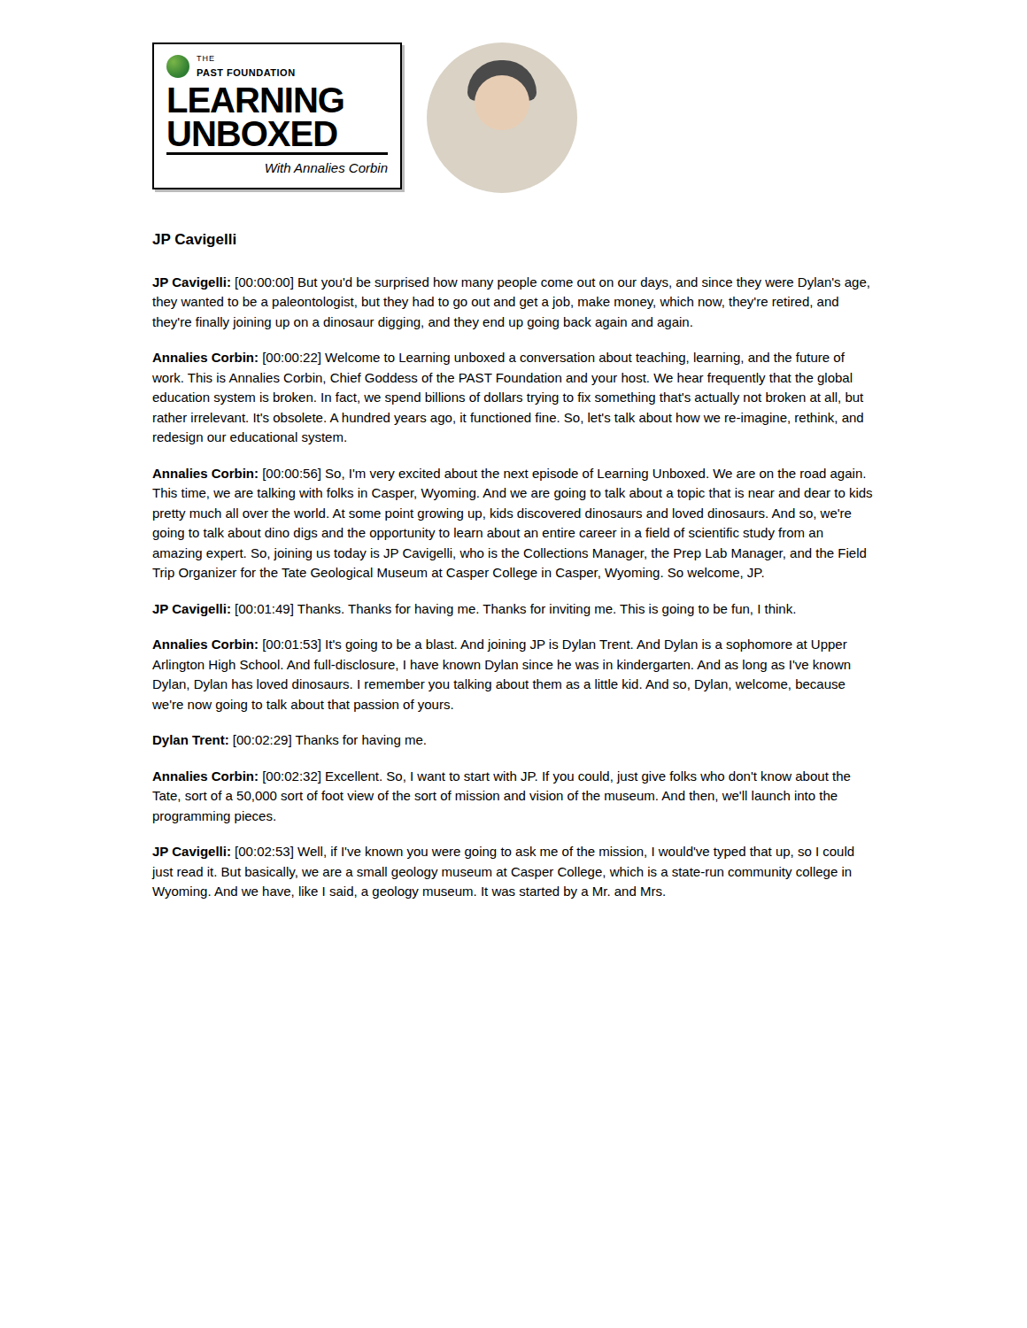THE PAST FOUNDATION
LEARNING
UNBOXED
With Annalies Corbin
JP Cavigelli
JP Cavigelli: [00:00:00] But you'd be surprised how many people come out on our days, and since they were Dylan's age, they wanted to be a paleontologist, but they had to go out and get a job, make money, which now, they're retired, and they're finally joining up on a dinosaur digging, and they end up going back again and again.
Annalies Corbin: [00:00:22] Welcome to Learning unboxed a conversation about teaching, learning, and the future of work. This is Annalies Corbin, Chief Goddess of the PAST Foundation and your host. We hear frequently that the global education system is broken. In fact, we spend billions of dollars trying to fix something that's actually not broken at all, but rather irrelevant. It's obsolete. A hundred years ago, it functioned fine. So, let's talk about how we re-imagine, rethink, and redesign our educational system.
Annalies Corbin: [00:00:56] So, I'm very excited about the next episode of Learning Unboxed. We are on the road again. This time, we are talking with folks in Casper, Wyoming. And we are going to talk about a topic that is near and dear to kids pretty much all over the world. At some point growing up, kids discovered dinosaurs and loved dinosaurs. And so, we're going to talk about dino digs and the opportunity to learn about an entire career in a field of scientific study from an amazing expert. So, joining us today is JP Cavigelli, who is the Collections Manager, the Prep Lab Manager, and the Field Trip Organizer for the Tate Geological Museum at Casper College in Casper, Wyoming. So welcome, JP.
JP Cavigelli: [00:01:49] Thanks. Thanks for having me. Thanks for inviting me. This is going to be fun, I think.
Annalies Corbin: [00:01:53] It's going to be a blast. And joining JP is Dylan Trent. And Dylan is a sophomore at Upper Arlington High School. And full-disclosure, I have known Dylan since he was in kindergarten. And as long as I've known Dylan, Dylan has loved dinosaurs. I remember you talking about them as a little kid. And so, Dylan, welcome, because we're now going to talk about that passion of yours.
Dylan Trent: [00:02:29] Thanks for having me.
Annalies Corbin: [00:02:32] Excellent. So, I want to start with JP. If you could, just give folks who don't know about the Tate, sort of a 50,000 sort of foot view of the sort of mission and vision of the museum. And then, we'll launch into the programming pieces.
JP Cavigelli: [00:02:53] Well, if I've known you were going to ask me of the mission, I would've typed that up, so I could just read it. But basically, we are a small geology museum at Casper College, which is a state-run community college in Wyoming. And we have, like I said, a geology museum. It was started by a Mr. and Mrs.